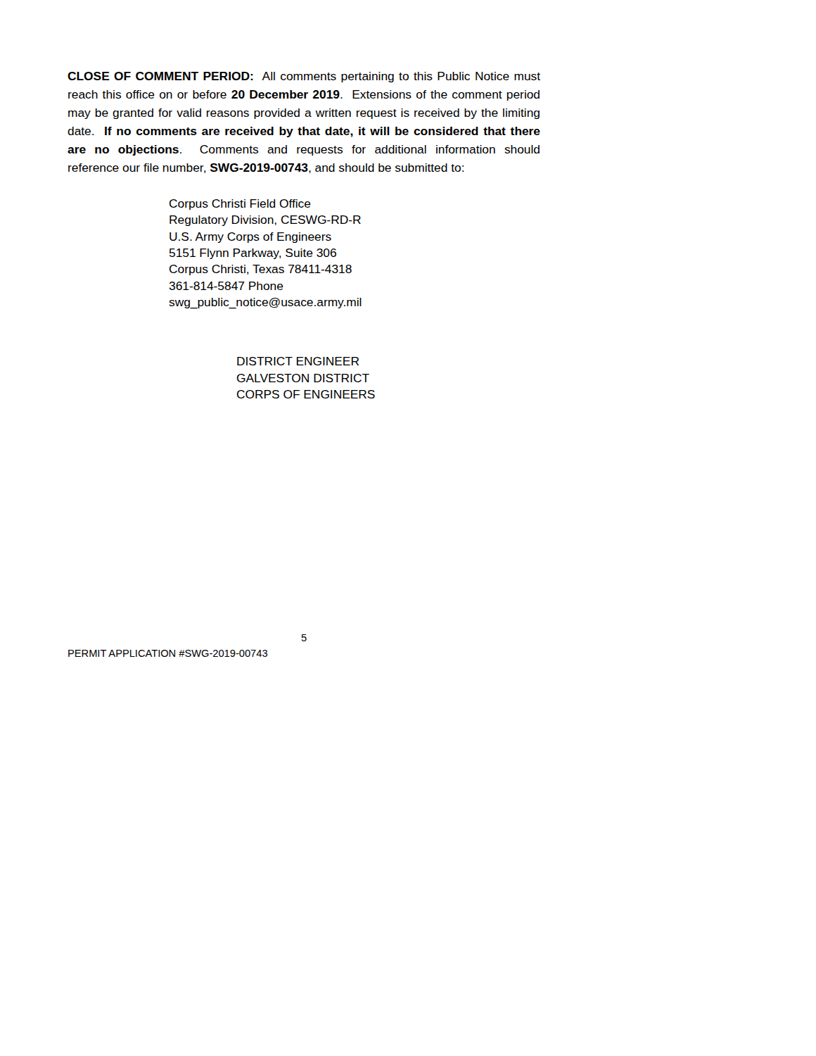CLOSE OF COMMENT PERIOD: All comments pertaining to this Public Notice must reach this office on or before 20 December 2019. Extensions of the comment period may be granted for valid reasons provided a written request is received by the limiting date. If no comments are received by that date, it will be considered that there are no objections. Comments and requests for additional information should reference our file number, SWG-2019-00743, and should be submitted to:
Corpus Christi Field Office
Regulatory Division, CESWG-RD-R
U.S. Army Corps of Engineers
5151 Flynn Parkway, Suite 306
Corpus Christi, Texas 78411-4318
361-814-5847 Phone
swg_public_notice@usace.army.mil
DISTRICT ENGINEER
GALVESTON DISTRICT
CORPS OF ENGINEERS
5
PERMIT APPLICATION #SWG-2019-00743